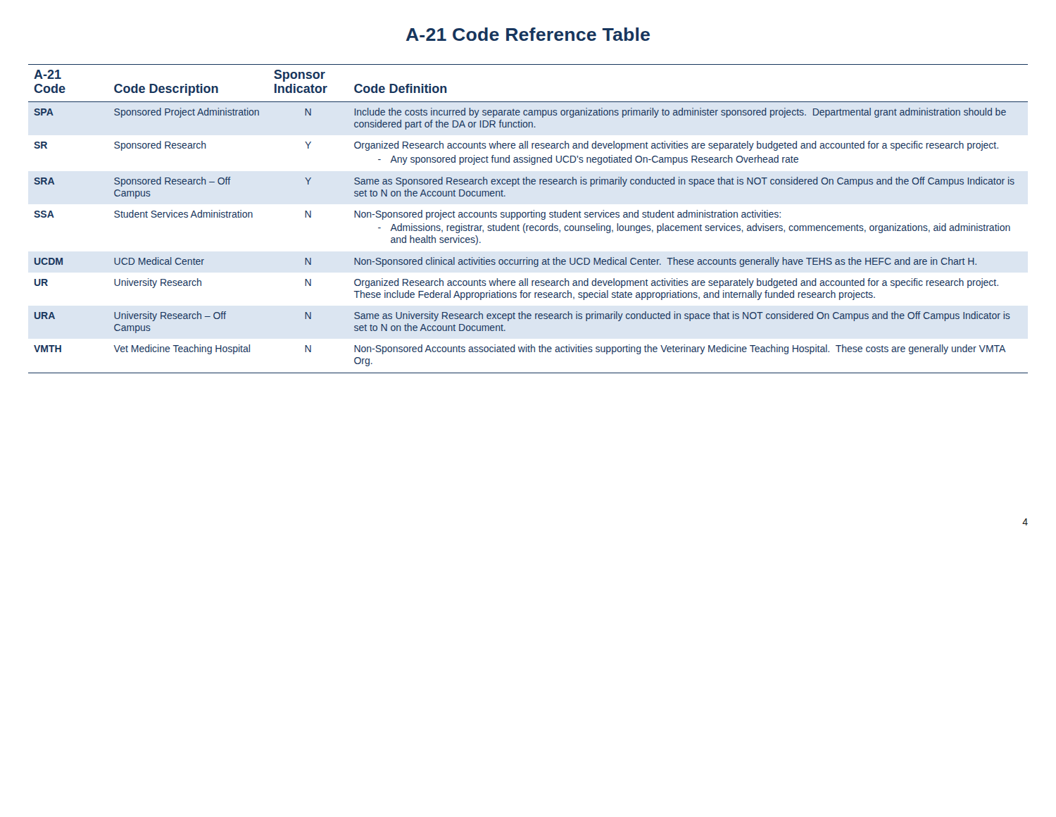A-21 Code Reference Table
| A-21 Code | Code Description | Sponsor Indicator | Code Definition |
| --- | --- | --- | --- |
| SPA | Sponsored Project Administration | N | Include the costs incurred by separate campus organizations primarily to administer sponsored projects. Departmental grant administration should be considered part of the DA or IDR function. |
| SR | Sponsored Research | Y | Organized Research accounts where all research and development activities are separately budgeted and accounted for a specific research project. Any sponsored project fund assigned UCD's negotiated On-Campus Research Overhead rate |
| SRA | Sponsored Research – Off Campus | Y | Same as Sponsored Research except the research is primarily conducted in space that is NOT considered On Campus and the Off Campus Indicator is set to N on the Account Document. |
| SSA | Student Services Administration | N | Non-Sponsored project accounts supporting student services and student administration activities: Admissions, registrar, student (records, counseling, lounges, placement services, advisers, commencements, organizations, aid administration and health services). |
| UCDM | UCD Medical Center | N | Non-Sponsored clinical activities occurring at the UCD Medical Center. These accounts generally have TEHS as the HEFC and are in Chart H. |
| UR | University Research | N | Organized Research accounts where all research and development activities are separately budgeted and accounted for a specific research project. These include Federal Appropriations for research, special state appropriations, and internally funded research projects. |
| URA | University Research – Off Campus | N | Same as University Research except the research is primarily conducted in space that is NOT considered On Campus and the Off Campus Indicator is set to N on the Account Document. |
| VMTH | Vet Medicine Teaching Hospital | N | Non-Sponsored Accounts associated with the activities supporting the Veterinary Medicine Teaching Hospital. These costs are generally under VMTA Org. |
4